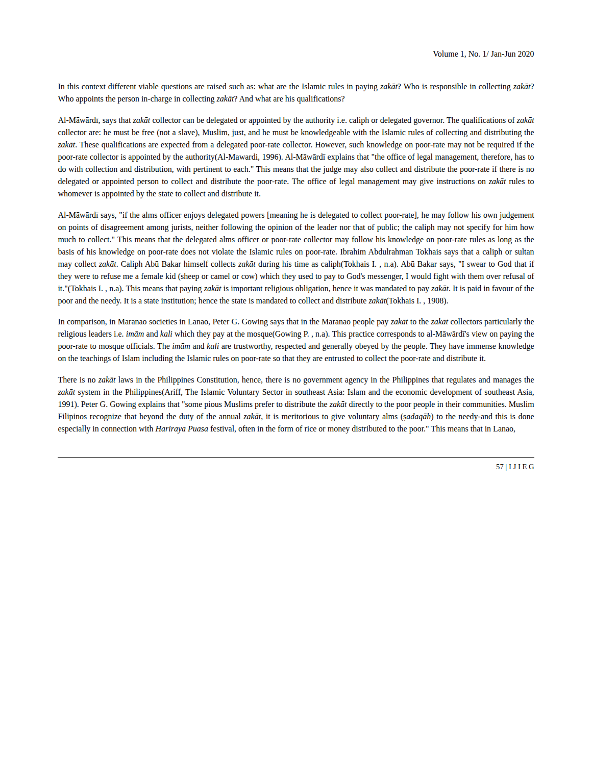Volume 1, No. 1/ Jan-Jun 2020
In this context different viable questions are raised such as: what are the Islamic rules in paying zakāt? Who is responsible in collecting zakāt? Who appoints the person in-charge in collecting zakāt? And what are his qualifications?
Al-Māwārdī, says that zakāt collector can be delegated or appointed by the authority i.e. caliph or delegated governor. The qualifications of zakāt collector are: he must be free (not a slave), Muslim, just, and he must be knowledgeable with the Islamic rules of collecting and distributing the zakāt. These qualifications are expected from a delegated poor-rate collector. However, such knowledge on poor-rate may not be required if the poor-rate collector is appointed by the authority(Al-Mawardi, 1996). Al-Māwārdī explains that "the office of legal management, therefore, has to do with collection and distribution, with pertinent to each." This means that the judge may also collect and distribute the poor-rate if there is no delegated or appointed person to collect and distribute the poor-rate. The office of legal management may give instructions on zakāt rules to whomever is appointed by the state to collect and distribute it.
Al-Māwārdī says, "if the alms officer enjoys delegated powers [meaning he is delegated to collect poor-rate], he may follow his own judgement on points of disagreement among jurists, neither following the opinion of the leader nor that of public; the caliph may not specify for him how much to collect." This means that the delegated alms officer or poor-rate collector may follow his knowledge on poor-rate rules as long as the basis of his knowledge on poor-rate does not violate the Islamic rules on poor-rate. Ibrahim Abdulrahman Tokhais says that a caliph or sultan may collect zakāt. Caliph Abū Bakar himself collects zakāt during his time as caliph(Tokhais I. , n.a). Abū Bakar says, "I swear to God that if they were to refuse me a female kid (sheep or camel or cow) which they used to pay to God's messenger, I would fight with them over refusal of it."(Tokhais I. , n.a). This means that paying zakāt is important religious obligation, hence it was mandated to pay zakāt. It is paid in favour of the poor and the needy. It is a state institution; hence the state is mandated to collect and distribute zakāt(Tokhais I. , 1908).
In comparison, in Maranao societies in Lanao, Peter G. Gowing says that in the Maranao people pay zakāt to the zakāt collectors particularly the religious leaders i.e. imām and kali which they pay at the mosque(Gowing P. , n.a). This practice corresponds to al-Māwārdī's view on paying the poor-rate to mosque officials. The imām and kali are trustworthy, respected and generally obeyed by the people. They have immense knowledge on the teachings of Islam including the Islamic rules on poor-rate so that they are entrusted to collect the poor-rate and distribute it.
There is no zakāt laws in the Philippines Constitution, hence, there is no government agency in the Philippines that regulates and manages the zakāt system in the Philippines(Ariff, The Islamic Voluntary Sector in southeast Asia: Islam and the economic development of southeast Asia, 1991). Peter G. Gowing explains that "some pious Muslims prefer to distribute the zakāt directly to the poor people in their communities. Muslim Filipinos recognize that beyond the duty of the annual zakāt, it is meritorious to give voluntary alms (ṣadaqāh) to the needy-and this is done especially in connection with Hariraya Puasa festival, often in the form of rice or money distributed to the poor." This means that in Lanao,
57 | I J I E G